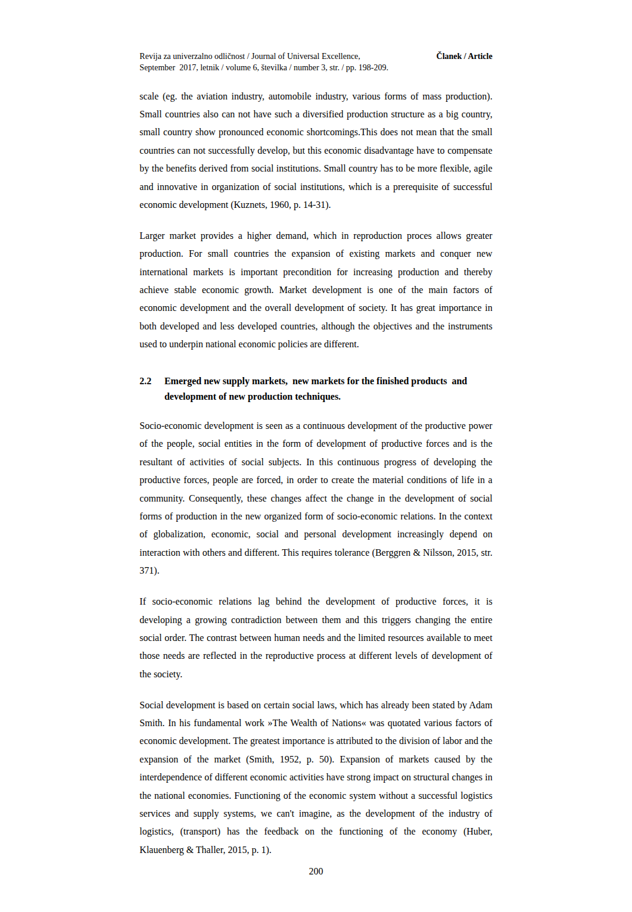Revija za univerzalno odličnost / Journal of Universal Excellence,
Članek / Article
September 2017, letnik / volume 6, številka / number 3, str. / pp. 198-209.
scale (eg. the aviation industry, automobile industry, various forms of mass production). Small countries also can not have such a diversified production structure as a big country, small country show pronounced economic shortcomings.This does not mean that the small countries can not successfully develop, but this economic disadvantage have to compensate by the benefits derived from social institutions. Small country has to be more flexible, agile and innovative in organization of social institutions, which is a prerequisite of successful economic development (Kuznets, 1960, p. 14-31).
Larger market provides a higher demand, which in reproduction proces allows greater production. For small countries the expansion of existing markets and conquer new international markets is important precondition for increasing production and thereby achieve stable economic growth. Market development is one of the main factors of economic development and the overall development of society. It has great importance in both developed and less developed countries, although the objectives and the instruments used to underpin national economic policies are different.
2.2 Emerged new supply markets, new markets for the finished products and development of new production techniques.
Socio-economic development is seen as a continuous development of the productive power of the people, social entities in the form of development of productive forces and is the resultant of activities of social subjects. In this continuous progress of developing the productive forces, people are forced, in order to create the material conditions of life in a community. Consequently, these changes affect the change in the development of social forms of production in the new organized form of socio-economic relations. In the context of globalization, economic, social and personal development increasingly depend on interaction with others and different. This requires tolerance (Berggren & Nilsson, 2015, str. 371).
If socio-economic relations lag behind the development of productive forces, it is developing a growing contradiction between them and this triggers changing the entire social order. The contrast between human needs and the limited resources available to meet those needs are reflected in the reproductive process at different levels of development of the society.
Social development is based on certain social laws, which has already been stated by Adam Smith. In his fundamental work »The Wealth of Nations« was quotated various factors of economic development. The greatest importance is attributed to the division of labor and the expansion of the market (Smith, 1952, p. 50). Expansion of markets caused by the interdependence of different economic activities have strong impact on structural changes in the national economies. Functioning of the economic system without a successful logistics services and supply systems, we can't imagine, as the development of the industry of logistics, (transport) has the feedback on the functioning of the economy (Huber, Klauenberg & Thaller, 2015, p. 1).
200